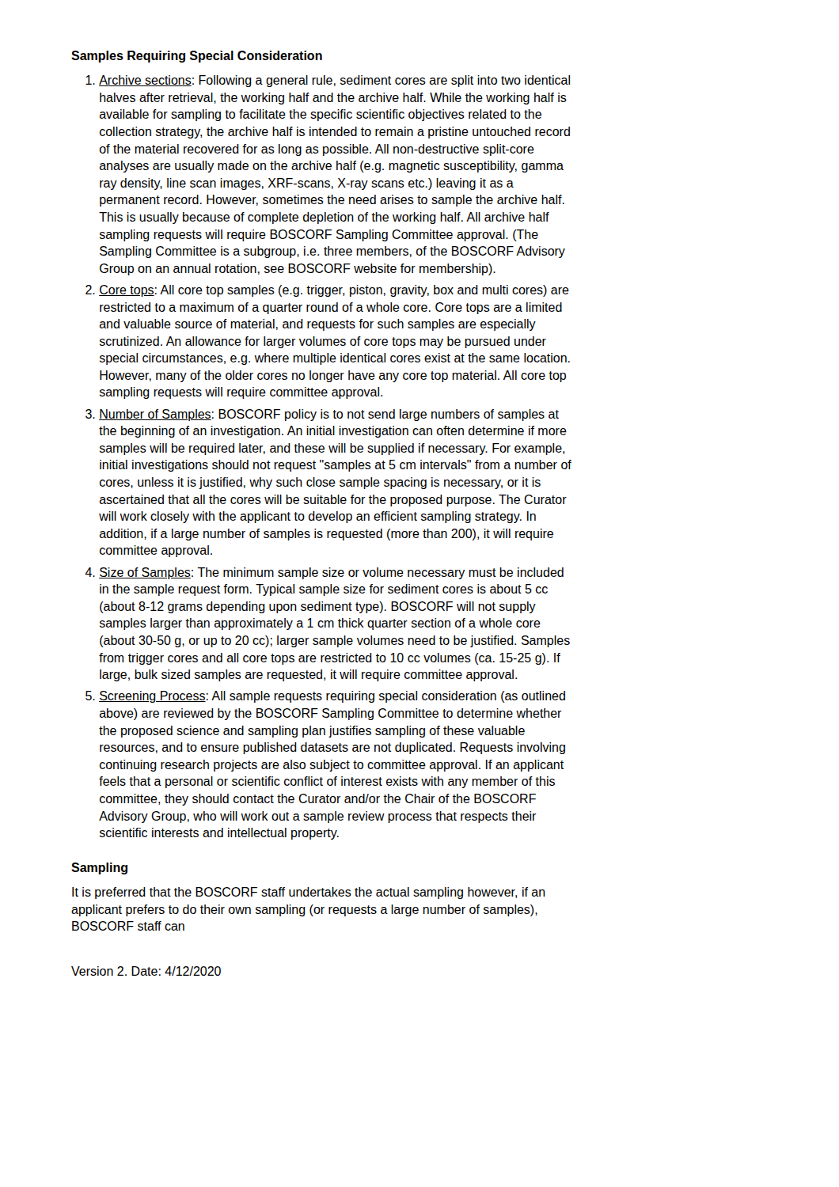Samples Requiring Special Consideration
Archive sections: Following a general rule, sediment cores are split into two identical halves after retrieval, the working half and the archive half. While the working half is available for sampling to facilitate the specific scientific objectives related to the collection strategy, the archive half is intended to remain a pristine untouched record of the material recovered for as long as possible. All non-destructive split-core analyses are usually made on the archive half (e.g. magnetic susceptibility, gamma ray density, line scan images, XRF-scans, X-ray scans etc.) leaving it as a permanent record. However, sometimes the need arises to sample the archive half. This is usually because of complete depletion of the working half. All archive half sampling requests will require BOSCORF Sampling Committee approval. (The Sampling Committee is a subgroup, i.e. three members, of the BOSCORF Advisory Group on an annual rotation, see BOSCORF website for membership).
Core tops: All core top samples (e.g. trigger, piston, gravity, box and multi cores) are restricted to a maximum of a quarter round of a whole core. Core tops are a limited and valuable source of material, and requests for such samples are especially scrutinized. An allowance for larger volumes of core tops may be pursued under special circumstances, e.g. where multiple identical cores exist at the same location. However, many of the older cores no longer have any core top material. All core top sampling requests will require committee approval.
Number of Samples: BOSCORF policy is to not send large numbers of samples at the beginning of an investigation. An initial investigation can often determine if more samples will be required later, and these will be supplied if necessary. For example, initial investigations should not request "samples at 5 cm intervals" from a number of cores, unless it is justified, why such close sample spacing is necessary, or it is ascertained that all the cores will be suitable for the proposed purpose. The Curator will work closely with the applicant to develop an efficient sampling strategy. In addition, if a large number of samples is requested (more than 200), it will require committee approval.
Size of Samples: The minimum sample size or volume necessary must be included in the sample request form. Typical sample size for sediment cores is about 5 cc (about 8-12 grams depending upon sediment type). BOSCORF will not supply samples larger than approximately a 1 cm thick quarter section of a whole core (about 30-50 g, or up to 20 cc); larger sample volumes need to be justified. Samples from trigger cores and all core tops are restricted to 10 cc volumes (ca. 15-25 g). If large, bulk sized samples are requested, it will require committee approval.
Screening Process: All sample requests requiring special consideration (as outlined above) are reviewed by the BOSCORF Sampling Committee to determine whether the proposed science and sampling plan justifies sampling of these valuable resources, and to ensure published datasets are not duplicated. Requests involving continuing research projects are also subject to committee approval. If an applicant feels that a personal or scientific conflict of interest exists with any member of this committee, they should contact the Curator and/or the Chair of the BOSCORF Advisory Group, who will work out a sample review process that respects their scientific interests and intellectual property.
Sampling
It is preferred that the BOSCORF staff undertakes the actual sampling however, if an applicant prefers to do their own sampling (or requests a large number of samples), BOSCORF staff can
Version 2. Date: 4/12/2020